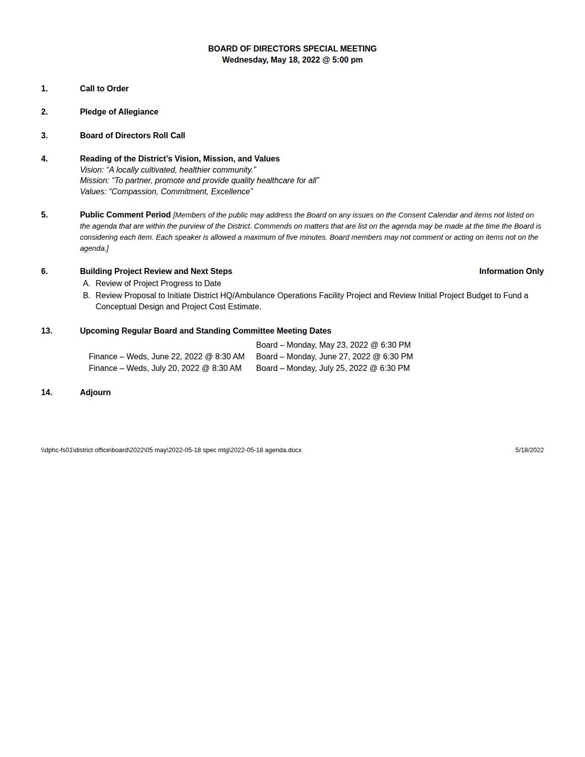BOARD OF DIRECTORS SPECIAL MEETING Wednesday, May 18, 2022 @ 5:00 pm
1. Call to Order
2. Pledge of Allegiance
3. Board of Directors Roll Call
4.
Reading of the District’s Vision, Mission, and Values
Vision: “A locally cultivated, healthier community.”
Mission: “To partner, promote and provide quality healthcare for all”
Values: “Compassion, Commitment, Excellence”
5.
Public Comment Period [Members of the public may address the Board on any issues on the Consent Calendar and items not listed on the agenda that are within the purview of the District. Commends on matters that are list on the agenda may be made at the time the Board is considering each item. Each speaker is allowed a maximum of five minutes. Board members may not comment or acting on items not on the agenda.]
6.
Information Only Building Project Review and Next Steps
Review of Project Progress to Date
Review Proposal to Initiate District HQ/Ambulance Operations Facility Project and Review Initial Project Budget to Fund a Conceptual Design and Project Cost Estimate.
13.
Upcoming Regular Board and Standing Committee Meeting Dates
| | Board – Monday, May 23, 2022 @ 6:30 PM |
| Finance – Weds, June 22, 2022 @ 8:30 AM | Board – Monday, June 27, 2022 @ 6:30 PM |
| Finance – Weds, July 20, 2022 @ 8:30 AM | Board – Monday, July 25, 2022 @ 6:30 PM |
14. Adjourn
\\dphc-fs01\district office\board\2022\05 may\2022-05-18 spec mtg\2022-05-18 agenda.docx 5/18/2022